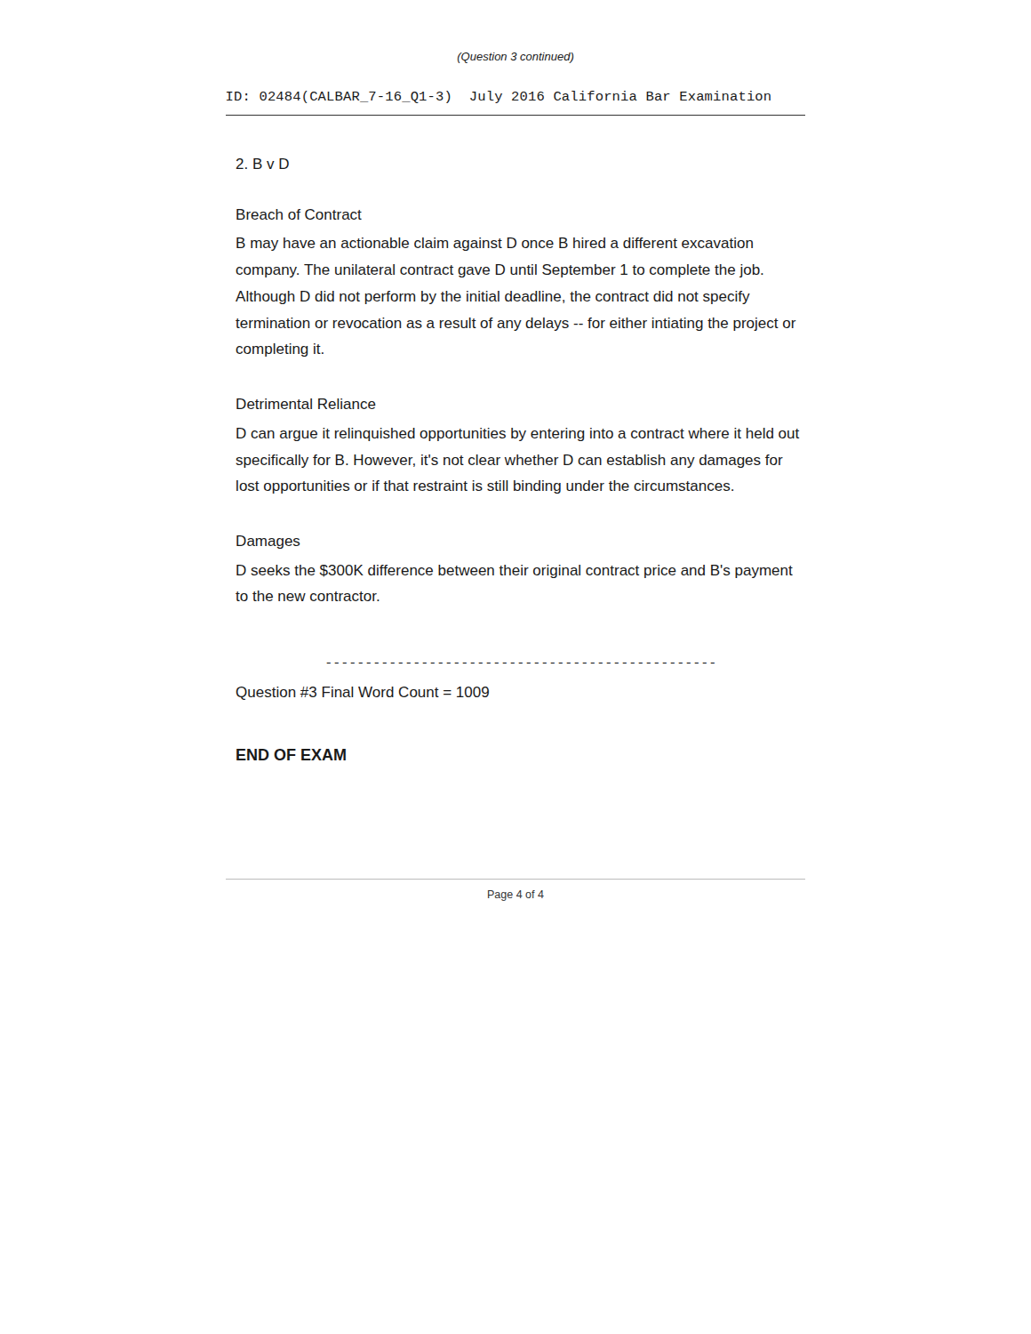(Question 3 continued)
ID: 02484(CALBAR_7-16_Q1-3) July 2016 California Bar Examination
2. B v D
Breach of Contract
B may have an actionable claim against D once B hired a different excavation company. The unilateral contract gave D until September 1 to complete the job. Although D did not perform by the initial deadline, the contract did not specify termination or revocation as a result of any delays -- for either intiating the project or completing it.
Detrimental Reliance
D can argue it relinquished opportunities by entering into a contract where it held out specifically for B. However, it's not clear whether D can establish any damages for lost opportunities or if that restraint is still binding under the circumstances.
Damages
D seeks the $300K difference between their original contract price and B's payment to the new contractor.
-------------------------------------------------
Question #3 Final Word Count = 1009
END OF EXAM
Page 4 of 4